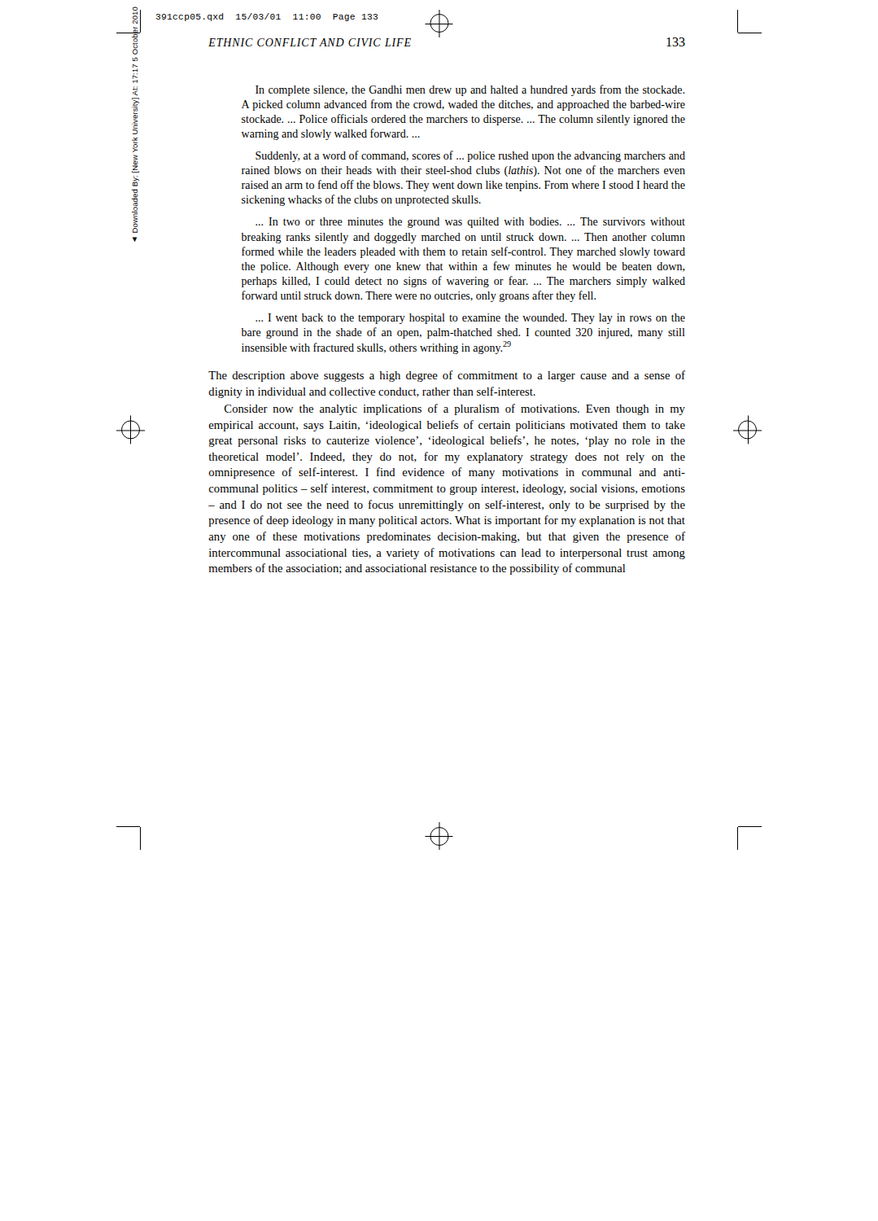391ccp05.qxd 15/03/01 11:00 Page 133
▼Downloaded By: [New York University] At: 17:17 5 October 2010
ETHNIC CONFLICT AND CIVIC LIFE 133
In complete silence, the Gandhi men drew up and halted a hundred yards from the stockade. A picked column advanced from the crowd, waded the ditches, and approached the barbed-wire stockade. ... Police officials ordered the marchers to disperse. ... The column silently ignored the warning and slowly walked forward. ...
Suddenly, at a word of command, scores of ... police rushed upon the advancing marchers and rained blows on their heads with their steel-shod clubs (lathis). Not one of the marchers even raised an arm to fend off the blows. They went down like tenpins. From where I stood I heard the sickening whacks of the clubs on unprotected skulls.
... In two or three minutes the ground was quilted with bodies. ... The survivors without breaking ranks silently and doggedly marched on until struck down. ... Then another column formed while the leaders pleaded with them to retain self-control. They marched slowly toward the police. Although every one knew that within a few minutes he would be beaten down, perhaps killed, I could detect no signs of wavering or fear. ... The marchers simply walked forward until struck down. There were no outcries, only groans after they fell.
... I went back to the temporary hospital to examine the wounded. They lay in rows on the bare ground in the shade of an open, palm-thatched shed. I counted 320 injured, many still insensible with fractured skulls, others writhing in agony.29
The description above suggests a high degree of commitment to a larger cause and a sense of dignity in individual and collective conduct, rather than self-interest.
Consider now the analytic implications of a pluralism of motivations. Even though in my empirical account, says Laitin, ‘ideological beliefs of certain politicians motivated them to take great personal risks to cauterize violence’, ‘ideological beliefs’, he notes, ‘play no role in the theoretical model’. Indeed, they do not, for my explanatory strategy does not rely on the omnipresence of self-interest. I find evidence of many motivations in communal and anti-communal politics – self interest, commitment to group interest, ideology, social visions, emotions – and I do not see the need to focus unremittingly on self-interest, only to be surprised by the presence of deep ideology in many political actors. What is important for my explanation is not that any one of these motivations predominates decision-making, but that given the presence of intercommunal associational ties, a variety of motivations can lead to interpersonal trust among members of the association; and associational resistance to the possibility of communal